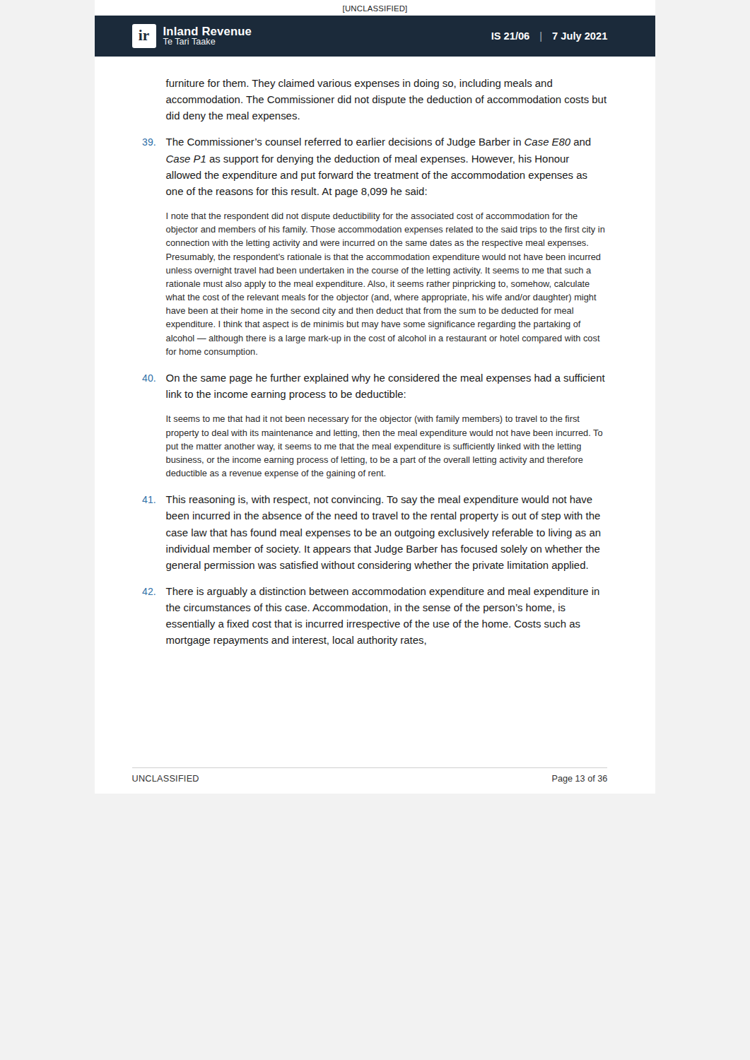[UNCLASSIFIED]
ir
Inland Revenue
Te Tari Taake
IS 21/06 | 7 July 2021
furniture for them. They claimed various expenses in doing so, including meals and accommodation. The Commissioner did not dispute the deduction of accommodation costs but did deny the meal expenses.
39.
The Commissioner’s counsel referred to earlier decisions of Judge Barber in Case E80 and Case P1 as support for denying the deduction of meal expenses. However, his Honour allowed the expenditure and put forward the treatment of the accommodation expenses as one of the reasons for this result. At page 8,099 he said:
I note that the respondent did not dispute deductibility for the associated cost of accommodation for the objector and members of his family. Those accommodation expenses related to the said trips to the first city in connection with the letting activity and were incurred on the same dates as the respective meal expenses. Presumably, the respondent's rationale is that the accommodation expenditure would not have been incurred unless overnight travel had been undertaken in the course of the letting activity. It seems to me that such a rationale must also apply to the meal expenditure. Also, it seems rather pinpricking to, somehow, calculate what the cost of the relevant meals for the objector (and, where appropriate, his wife and/or daughter) might have been at their home in the second city and then deduct that from the sum to be deducted for meal expenditure. I think that aspect is de minimis but may have some significance regarding the partaking of alcohol — although there is a large mark-up in the cost of alcohol in a restaurant or hotel compared with cost for home consumption.
40.
On the same page he further explained why he considered the meal expenses had a sufficient link to the income earning process to be deductible:
It seems to me that had it not been necessary for the objector (with family members) to travel to the first property to deal with its maintenance and letting, then the meal expenditure would not have been incurred. To put the matter another way, it seems to me that the meal expenditure is sufficiently linked with the letting business, or the income earning process of letting, to be a part of the overall letting activity and therefore deductible as a revenue expense of the gaining of rent.
41.
This reasoning is, with respect, not convincing. To say the meal expenditure would not have been incurred in the absence of the need to travel to the rental property is out of step with the case law that has found meal expenses to be an outgoing exclusively referable to living as an individual member of society. It appears that Judge Barber has focused solely on whether the general permission was satisfied without considering whether the private limitation applied.
42.
There is arguably a distinction between accommodation expenditure and meal expenditure in the circumstances of this case. Accommodation, in the sense of the person’s home, is essentially a fixed cost that is incurred irrespective of the use of the home. Costs such as mortgage repayments and interest, local authority rates,
UNCLASSIFIED
Page 13 of 36